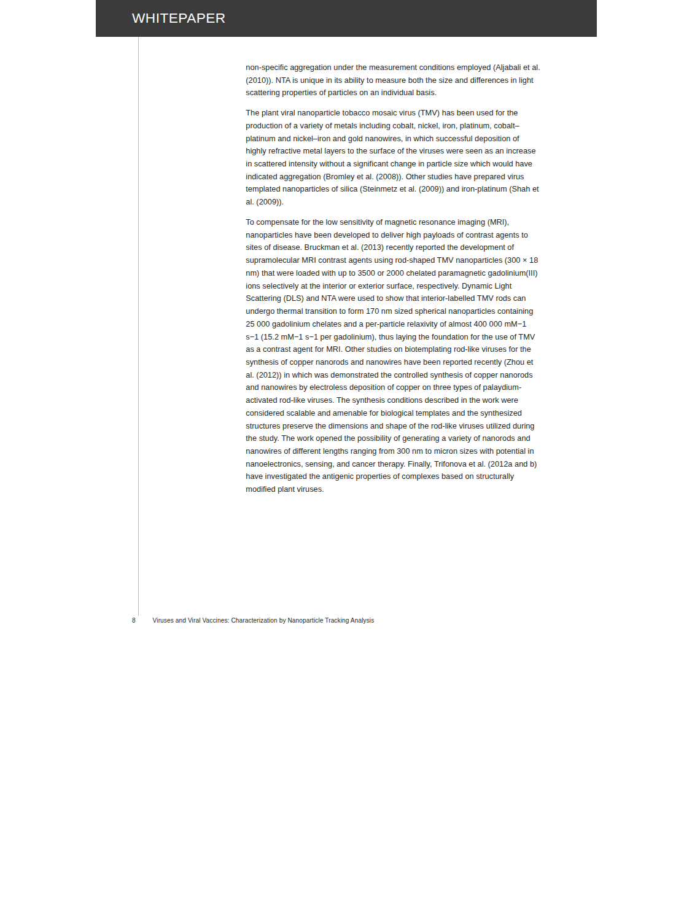WHITEPAPER
non-specific aggregation under the measurement conditions employed (Aljabali et al. (2010)). NTA is unique in its ability to measure both the size and differences in light scattering properties of particles on an individual basis.
The plant viral nanoparticle tobacco mosaic virus (TMV) has been used for the production of a variety of metals including cobalt, nickel, iron, platinum, cobalt–platinum and nickel–iron and gold nanowires, in which successful deposition of highly refractive metal layers to the surface of the viruses were seen as an increase in scattered intensity without a significant change in particle size which would have indicated aggregation (Bromley et al. (2008)). Other studies have prepared virus templated nanoparticles of silica (Steinmetz et al. (2009)) and iron-platinum (Shah et al. (2009)).
To compensate for the low sensitivity of magnetic resonance imaging (MRI), nanoparticles have been developed to deliver high payloads of contrast agents to sites of disease. Bruckman et al. (2013) recently reported the development of supramolecular MRI contrast agents using rod-shaped TMV nanoparticles (300 × 18 nm) that were loaded with up to 3500 or 2000 chelated paramagnetic gadolinium(III) ions selectively at the interior or exterior surface, respectively. Dynamic Light Scattering (DLS) and NTA were used to show that interior-labelled TMV rods can undergo thermal transition to form 170 nm sized spherical nanoparticles containing 25 000 gadolinium chelates and a per-particle relaxivity of almost 400 000 mM−1 s−1 (15.2 mM−1 s−1 per gadolinium), thus laying the foundation for the use of TMV as a contrast agent for MRI. Other studies on biotemplating rod-like viruses for the synthesis of copper nanorods and nanowires have been reported recently (Zhou et al. (2012)) in which was demonstrated the controlled synthesis of copper nanorods and nanowires by electroless deposition of copper on three types of palaydium-activated rod-like viruses. The synthesis conditions described in the work were considered scalable and amenable for biological templates and the synthesized structures preserve the dimensions and shape of the rod-like viruses utilized during the study. The work opened the possibility of generating a variety of nanorods and nanowires of different lengths ranging from 300 nm to micron sizes with potential in nanoelectronics, sensing, and cancer therapy. Finally, Trifonova et al. (2012a and b) have investigated the antigenic properties of complexes based on structurally modified plant viruses.
8 Viruses and Viral Vaccines: Characterization by Nanoparticle Tracking Analysis